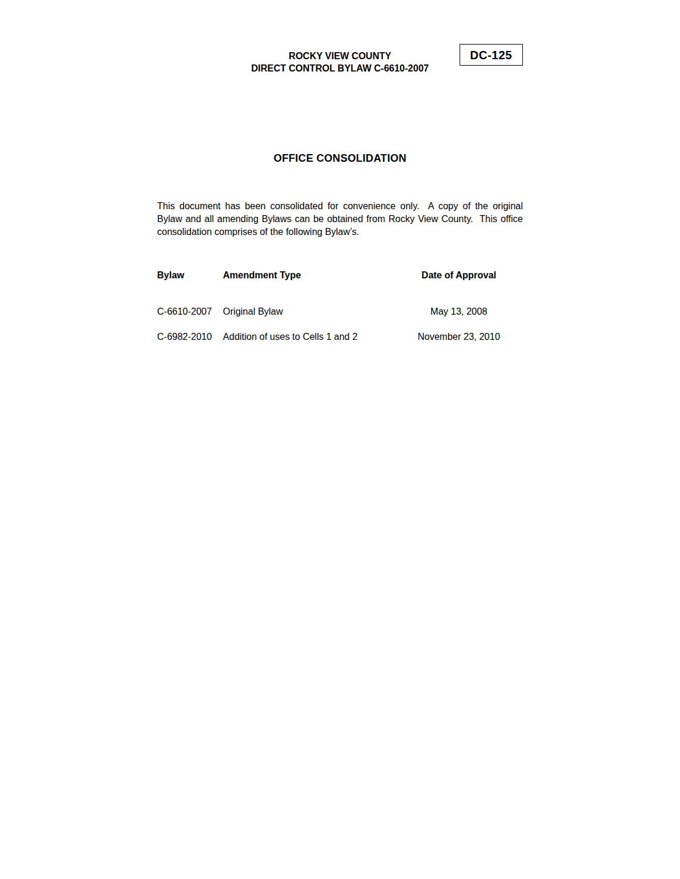DC-125
ROCKY VIEW COUNTY
DIRECT CONTROL BYLAW C-6610-2007
OFFICE CONSOLIDATION
This document has been consolidated for convenience only. A copy of the original Bylaw and all amending Bylaws can be obtained from Rocky View County. This office consolidation comprises of the following Bylaw’s.
| Bylaw | Amendment Type | Date of Approval |
| --- | --- | --- |
| C-6610-2007 | Original Bylaw | May 13, 2008 |
| C-6982-2010 | Addition of uses to Cells 1 and 2 | November 23, 2010 |